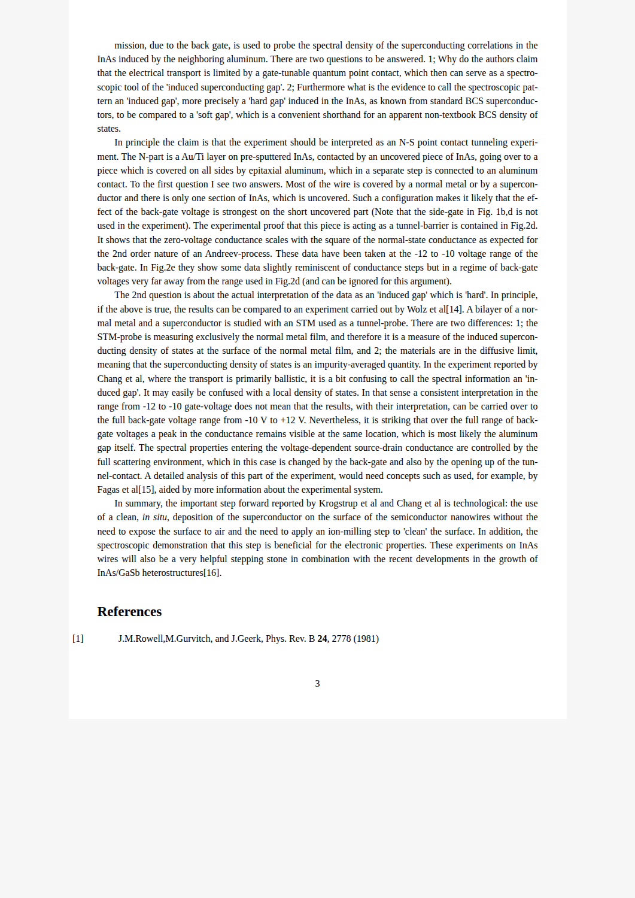mission, due to the back gate, is used to probe the spectral density of the superconducting correlations in the InAs induced by the neighboring aluminum. There are two questions to be answered. 1; Why do the authors claim that the electrical transport is limited by a gate-tunable quantum point contact, which then can serve as a spectroscopic tool of the 'induced superconducting gap'. 2; Furthermore what is the evidence to call the spectroscopic pattern an 'induced gap', more precisely a 'hard gap' induced in the InAs, as known from standard BCS superconductors, to be compared to a 'soft gap', which is a convenient shorthand for an apparent non-textbook BCS density of states.
In principle the claim is that the experiment should be interpreted as an N-S point contact tunneling experiment. The N-part is a Au/Ti layer on pre-sputtered InAs, contacted by an uncovered piece of InAs, going over to a piece which is covered on all sides by epitaxial aluminum, which in a separate step is connected to an aluminum contact. To the first question I see two answers. Most of the wire is covered by a normal metal or by a superconductor and there is only one section of InAs, which is uncovered. Such a configuration makes it likely that the effect of the back-gate voltage is strongest on the short uncovered part (Note that the side-gate in Fig. 1b,d is not used in the experiment). The experimental proof that this piece is acting as a tunnel-barrier is contained in Fig.2d. It shows that the zero-voltage conductance scales with the square of the normal-state conductance as expected for the 2nd order nature of an Andreev-process. These data have been taken at the -12 to -10 voltage range of the back-gate. In Fig.2e they show some data slightly reminiscent of conductance steps but in a regime of back-gate voltages very far away from the range used in Fig.2d (and can be ignored for this argument).
The 2nd question is about the actual interpretation of the data as an 'induced gap' which is 'hard'. In principle, if the above is true, the results can be compared to an experiment carried out by Wolz et al[14]. A bilayer of a normal metal and a superconductor is studied with an STM used as a tunnel-probe. There are two differences: 1; the STM-probe is measuring exclusively the normal metal film, and therefore it is a measure of the induced superconducting density of states at the surface of the normal metal film, and 2; the materials are in the diffusive limit, meaning that the superconducting density of states is an impurity-averaged quantity. In the experiment reported by Chang et al, where the transport is primarily ballistic, it is a bit confusing to call the spectral information an 'induced gap'. It may easily be confused with a local density of states. In that sense a consistent interpretation in the range from -12 to -10 gate-voltage does not mean that the results, with their interpretation, can be carried over to the full back-gate voltage range from -10 V to +12 V. Nevertheless, it is striking that over the full range of back-gate voltages a peak in the conductance remains visible at the same location, which is most likely the aluminum gap itself. The spectral properties entering the voltage-dependent source-drain conductance are controlled by the full scattering environment, which in this case is changed by the back-gate and also by the opening up of the tunnel-contact. A detailed analysis of this part of the experiment, would need concepts such as used, for example, by Fagas et al[15], aided by more information about the experimental system.
In summary, the important step forward reported by Krogstrup et al and Chang et al is technological: the use of a clean, in situ, deposition of the superconductor on the surface of the semiconductor nanowires without the need to expose the surface to air and the need to apply an ion-milling step to 'clean' the surface. In addition, the spectroscopic demonstration that this step is beneficial for the electronic properties. These experiments on InAs wires will also be a very helpful stepping stone in combination with the recent developments in the growth of InAs/GaSb heterostructures[16].
References
[1] J.M.Rowell,M.Gurvitch, and J.Geerk, Phys. Rev. B 24, 2778 (1981)
3